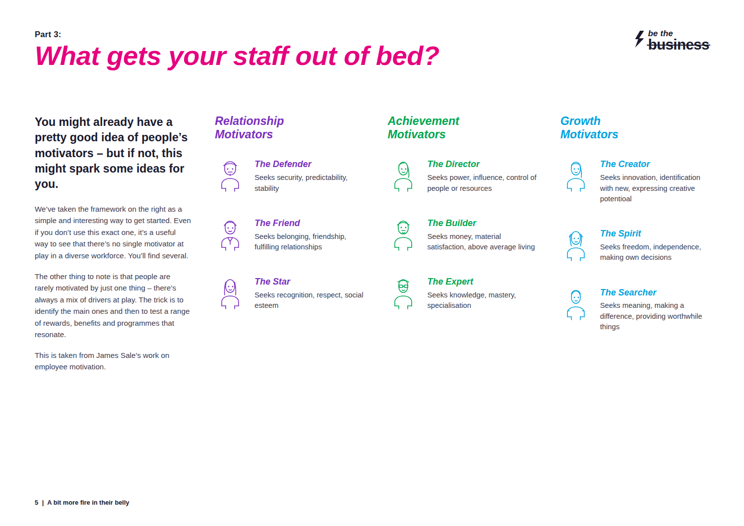Part 3:
What gets your staff out of bed?
be the business
You might already have a pretty good idea of people’s motivators – but if not, this might spark some ideas for you.
We’ve taken the framework on the right as a simple and interesting way to get started. Even if you don’t use this exact one, it’s a useful way to see that there’s no single motivator at play in a diverse workforce. You’ll find several.
The other thing to note is that people are rarely motivated by just one thing – there’s always a mix of drivers at play. The trick is to identify the main ones and then to test a range of rewards, benefits and programmes that resonate.
This is taken from James Sale’s work on employee motivation.
Relationship
Motivators
The Defender
Seeks security, predictability, stability
The Friend
Seeks belonging, friendship, fulfilling relationships
The Star
Seeks recognition, respect, social esteem
Achievement
Motivators
The Director
Seeks power, influence, control of people or resources
The Builder
Seeks money, material satisfaction, above average living
The Expert
Seeks knowledge, mastery, specialisation
Growth
Motivators
The Creator
Seeks innovation, identification with new, expressing creative potentioal
The Spirit
Seeks freedom, independence, making own decisions
The Searcher
Seeks meaning, making a difference, providing worthwhile things
5 | A bit more fire in their belly